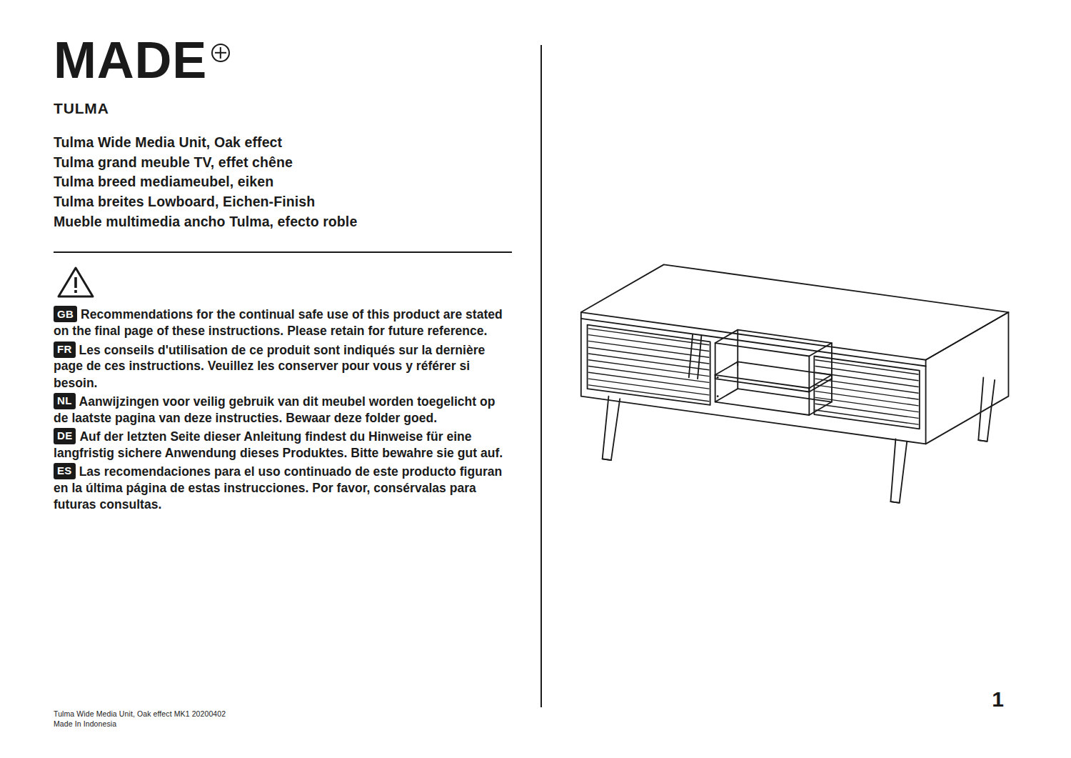MADE
TULMA
Tulma Wide Media Unit, Oak effect
Tulma grand meuble TV, effet chêne
Tulma breed mediameubel, eiken
Tulma breites Lowboard, Eichen-Finish
Mueble multimedia ancho Tulma, efecto roble
GBRecommendations for the continual safe use of this product are stated on the final page of these instructions. Please retain for future reference.
FRLes conseils d'utilisation de ce produit sont indiqués sur la dernière page de ces instructions. Veuillez les conserver pour vous y référer si besoin.
NLAanwijzingen voor veilig gebruik van dit meubel worden toegelicht op de laatste pagina van deze instructies. Bewaar deze folder goed.
DEAuf der letzten Seite dieser Anleitung findest du Hinweise für eine langfristig sichere Anwendung dieses Produktes. Bitte bewahre sie gut auf.
ESLas recomendaciones para el uso continuado de este producto figuran en la última página de estas instrucciones. Por favor, consérvalas para futuras consultas.
Tulma Wide Media Unit, Oak effect MK1 20200402
Made In Indonesia
1